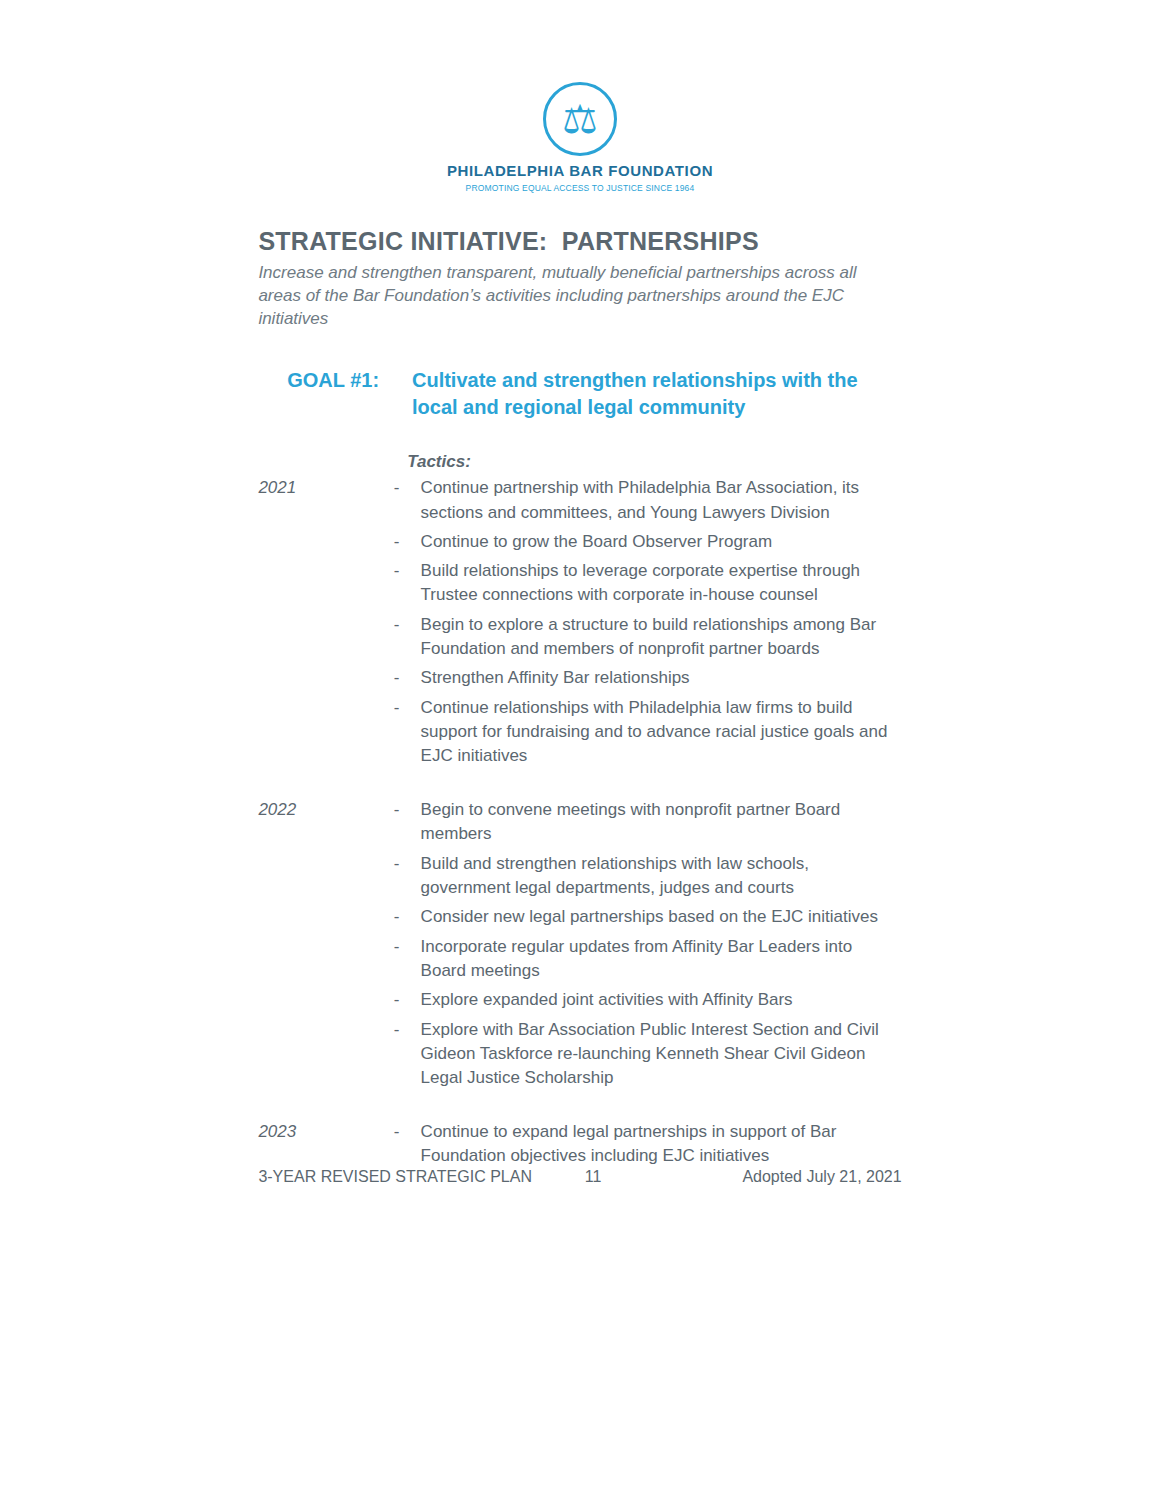Philadelphia Bar Foundation
Promoting Equal Access To Justice Since 1964
STRATEGIC INITIATIVE: PARTNERSHIPS
Increase and strengthen transparent, mutually beneficial partnerships across all areas of the Bar Foundation’s activities including partnerships around the EJC initiatives
GOAL #1: Cultivate and strengthen relationships with the local and regional legal community
Tactics:
| 2021 | Continue partnership with Philadelphia Bar Association, its sections and committees, and Young Lawyers Division Continue to grow the Board Observer Program Build relationships to leverage corporate expertise through Trustee connections with corporate in-house counsel Begin to explore a structure to build relationships among Bar Foundation and members of nonprofit partner boards Strengthen Affinity Bar relationships Continue relationships with Philadelphia law firms to build support for fundraising and to advance racial justice goals and EJC initiatives |
| 2022 | Begin to convene meetings with nonprofit partner Board members Build and strengthen relationships with law schools, government legal departments, judges and courts Consider new legal partnerships based on the EJC initiatives Incorporate regular updates from Affinity Bar Leaders into Board meetings Explore expanded joint activities with Affinity Bars Explore with Bar Association Public Interest Section and Civil Gideon Taskforce re-launching Kenneth Shear Civil Gideon Legal Justice Scholarship |
| 2023 | Continue to expand legal partnerships in support of Bar Foundation objectives including EJC initiatives |
3-YEAR REVISED STRATEGIC PLAN 11 Adopted July 21, 2021